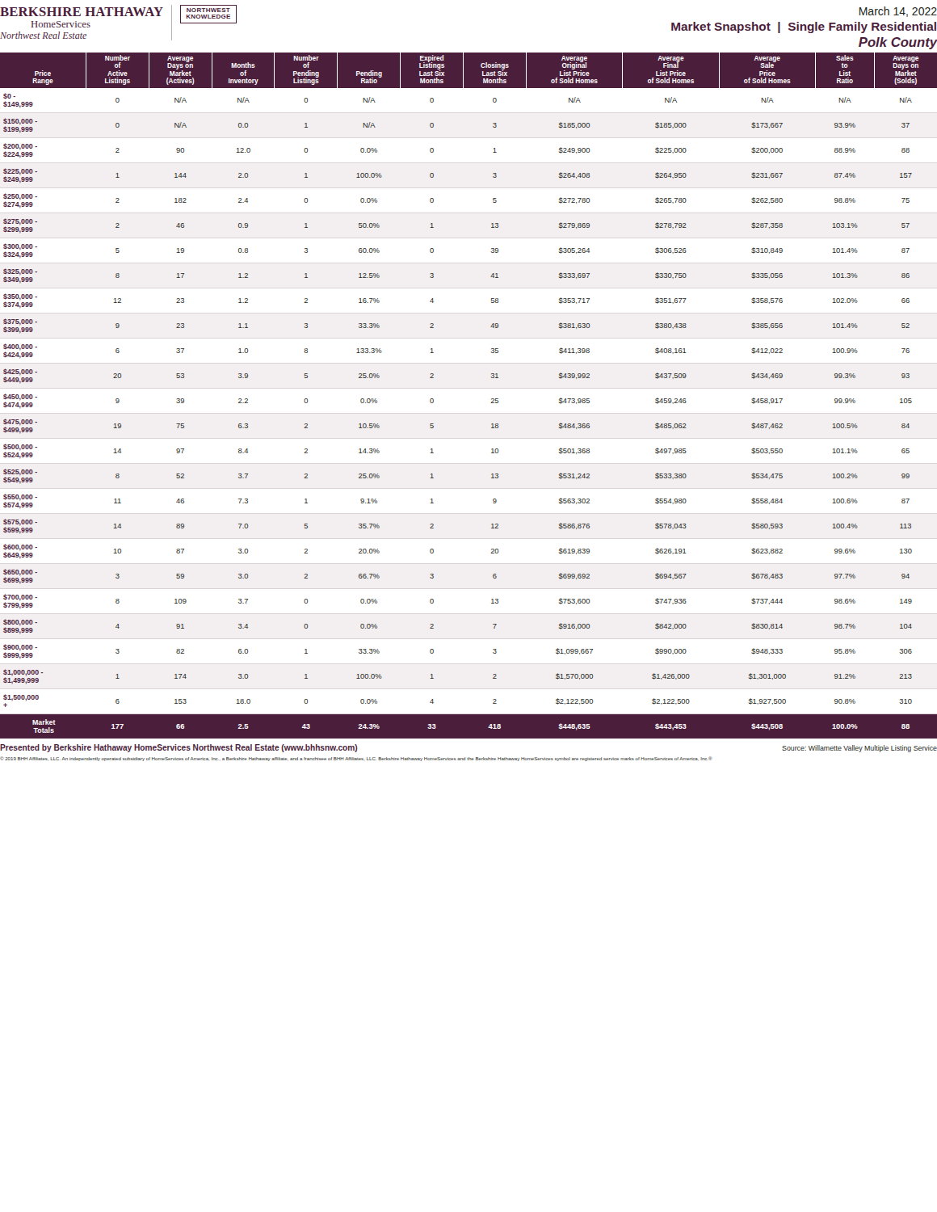BERKSHIRE HATHAWAY
HomeServices
Northwest Real Estate
NORTHWEST
KNOWLEDGE
March 14, 2022
Market Snapshot | Single Family Residential
Polk County
| Price Range | Number of Active Listings | Average Days on Market (Actives) | Months of Inventory | Number of Pending Listings | Pending Ratio | Expired Listings Last Six Months | Closings Last Six Months | Average Original List Price of Sold Homes | Average Final List Price of Sold Homes | Average Sale Price of Sold Homes | Sales to List Ratio | Average Days on Market (Solds) |
| --- | --- | --- | --- | --- | --- | --- | --- | --- | --- | --- | --- | --- |
| $0 - $149,999 | 0 | N/A | N/A | 0 | N/A | 0 | 0 | N/A | N/A | N/A | N/A | N/A |
| $150,000 - $199,999 | 0 | N/A | 0.0 | 1 | N/A | 0 | 3 | $185,000 | $185,000 | $173,667 | 93.9% | 37 |
| $200,000 - $224,999 | 2 | 90 | 12.0 | 0 | 0.0% | 0 | 1 | $249,900 | $225,000 | $200,000 | 88.9% | 88 |
| $225,000 - $249,999 | 1 | 144 | 2.0 | 1 | 100.0% | 0 | 3 | $264,408 | $264,950 | $231,667 | 87.4% | 157 |
| $250,000 - $274,999 | 2 | 182 | 2.4 | 0 | 0.0% | 0 | 5 | $272,780 | $265,780 | $262,580 | 98.8% | 75 |
| $275,000 - $299,999 | 2 | 46 | 0.9 | 1 | 50.0% | 1 | 13 | $279,869 | $278,792 | $287,358 | 103.1% | 57 |
| $300,000 - $324,999 | 5 | 19 | 0.8 | 3 | 60.0% | 0 | 39 | $305,264 | $306,526 | $310,849 | 101.4% | 87 |
| $325,000 - $349,999 | 8 | 17 | 1.2 | 1 | 12.5% | 3 | 41 | $333,697 | $330,750 | $335,056 | 101.3% | 86 |
| $350,000 - $374,999 | 12 | 23 | 1.2 | 2 | 16.7% | 4 | 58 | $353,717 | $351,677 | $358,576 | 102.0% | 66 |
| $375,000 - $399,999 | 9 | 23 | 1.1 | 3 | 33.3% | 2 | 49 | $381,630 | $380,438 | $385,656 | 101.4% | 52 |
| $400,000 - $424,999 | 6 | 37 | 1.0 | 8 | 133.3% | 1 | 35 | $411,398 | $408,161 | $412,022 | 100.9% | 76 |
| $425,000 - $449,999 | 20 | 53 | 3.9 | 5 | 25.0% | 2 | 31 | $439,992 | $437,509 | $434,469 | 99.3% | 93 |
| $450,000 - $474,999 | 9 | 39 | 2.2 | 0 | 0.0% | 0 | 25 | $473,985 | $459,246 | $458,917 | 99.9% | 105 |
| $475,000 - $499,999 | 19 | 75 | 6.3 | 2 | 10.5% | 5 | 18 | $484,366 | $485,062 | $487,462 | 100.5% | 84 |
| $500,000 - $524,999 | 14 | 97 | 8.4 | 2 | 14.3% | 1 | 10 | $501,368 | $497,985 | $503,550 | 101.1% | 65 |
| $525,000 - $549,999 | 8 | 52 | 3.7 | 2 | 25.0% | 1 | 13 | $531,242 | $533,380 | $534,475 | 100.2% | 99 |
| $550,000 - $574,999 | 11 | 46 | 7.3 | 1 | 9.1% | 1 | 9 | $563,302 | $554,980 | $558,484 | 100.6% | 87 |
| $575,000 - $599,999 | 14 | 89 | 7.0 | 5 | 35.7% | 2 | 12 | $586,876 | $578,043 | $580,593 | 100.4% | 113 |
| $600,000 - $649,999 | 10 | 87 | 3.0 | 2 | 20.0% | 0 | 20 | $619,839 | $626,191 | $623,882 | 99.6% | 130 |
| $650,000 - $699,999 | 3 | 59 | 3.0 | 2 | 66.7% | 3 | 6 | $699,692 | $694,567 | $678,483 | 97.7% | 94 |
| $700,000 - $799,999 | 8 | 109 | 3.7 | 0 | 0.0% | 0 | 13 | $753,600 | $747,936 | $737,444 | 98.6% | 149 |
| $800,000 - $899,999 | 4 | 91 | 3.4 | 0 | 0.0% | 2 | 7 | $916,000 | $842,000 | $830,814 | 98.7% | 104 |
| $900,000 - $999,999 | 3 | 82 | 6.0 | 1 | 33.3% | 0 | 3 | $1,099,667 | $990,000 | $948,333 | 95.8% | 306 |
| $1,000,000 - $1,499,999 | 1 | 174 | 3.0 | 1 | 100.0% | 1 | 2 | $1,570,000 | $1,426,000 | $1,301,000 | 91.2% | 213 |
| $1,500,000 + | 6 | 153 | 18.0 | 0 | 0.0% | 4 | 2 | $2,122,500 | $2,122,500 | $1,927,500 | 90.8% | 310 |
| Market Totals | 177 | 66 | 2.5 | 43 | 24.3% | 33 | 418 | $448,635 | $443,453 | $443,508 | 100.0% | 88 |
Presented by Berkshire Hathaway HomeServices Northwest Real Estate (www.bhhsnw.com)
Source: Willamette Valley Multiple Listing Service
© 2019 BHH Affiliates, LLC. An independently operated subsidiary of HomeServices of America, Inc., a Berkshire Hathaway affiliate, and a franchisee of BHH Affiliates, LLC. Berkshire Hathaway HomeServices and the Berkshire Hathaway HomeServices symbol are registered service marks of HomeServices of America, Inc.®